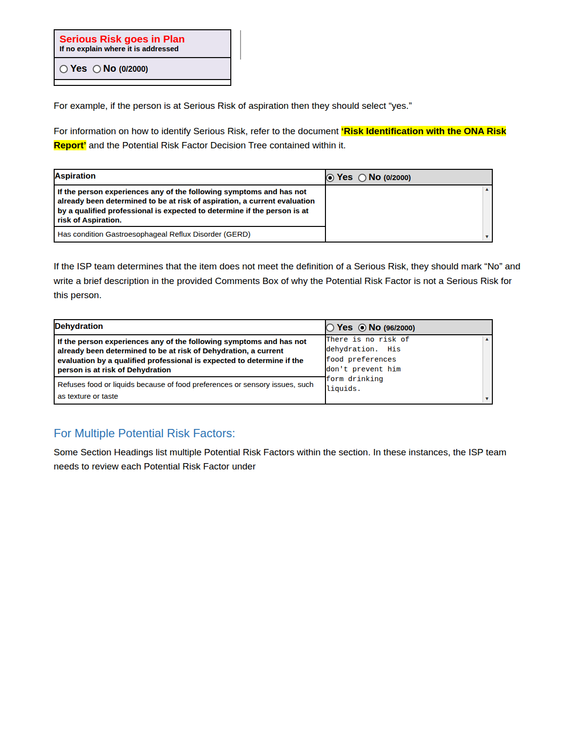Serious Risk goes in Plan
If no explain where it is addressed
Yes No (0/2000)
For example, if the person is at Serious Risk of aspiration then they should select “yes.”
For information on how to identify Serious Risk, refer to the document ‘Risk Identification with the ONA Risk Report’ and the Potential Risk Factor Decision Tree contained within it.
| Aspiration | Yes No (0/2000) |
| / If the person experiences any of the following symptoms and has not already been determined to be at risk of aspiration, a current evaluation by a qualified professional is expected to determine if the person is at risk of Aspiration. / / Has condition Gastroesophageal Reflux Disorder (GERD) / | ▲ ▼ |
If the ISP team determines that the item does not meet the definition of a Serious Risk, they should mark “No” and write a brief description in the provided Comments Box of why the Potential Risk Factor is not a Serious Risk for this person.
| Dehydration | Yes No (96/2000) |
| / If the person experiences any of the following symptoms and has not already been determined to be at risk of Dehydration, a current evaluation by a qualified professional is expected to determine if the person is at risk of Dehydration / / Refuses food or liquids because of food preferences or sensory issues, such as texture or taste / | ▲ ▼ There is no risk of dehydration. His food preferences don't prevent him form drinking liquids. |
For Multiple Potential Risk Factors:
Some Section Headings list multiple Potential Risk Factors within the section. In these instances, the ISP team needs to review each Potential Risk Factor under